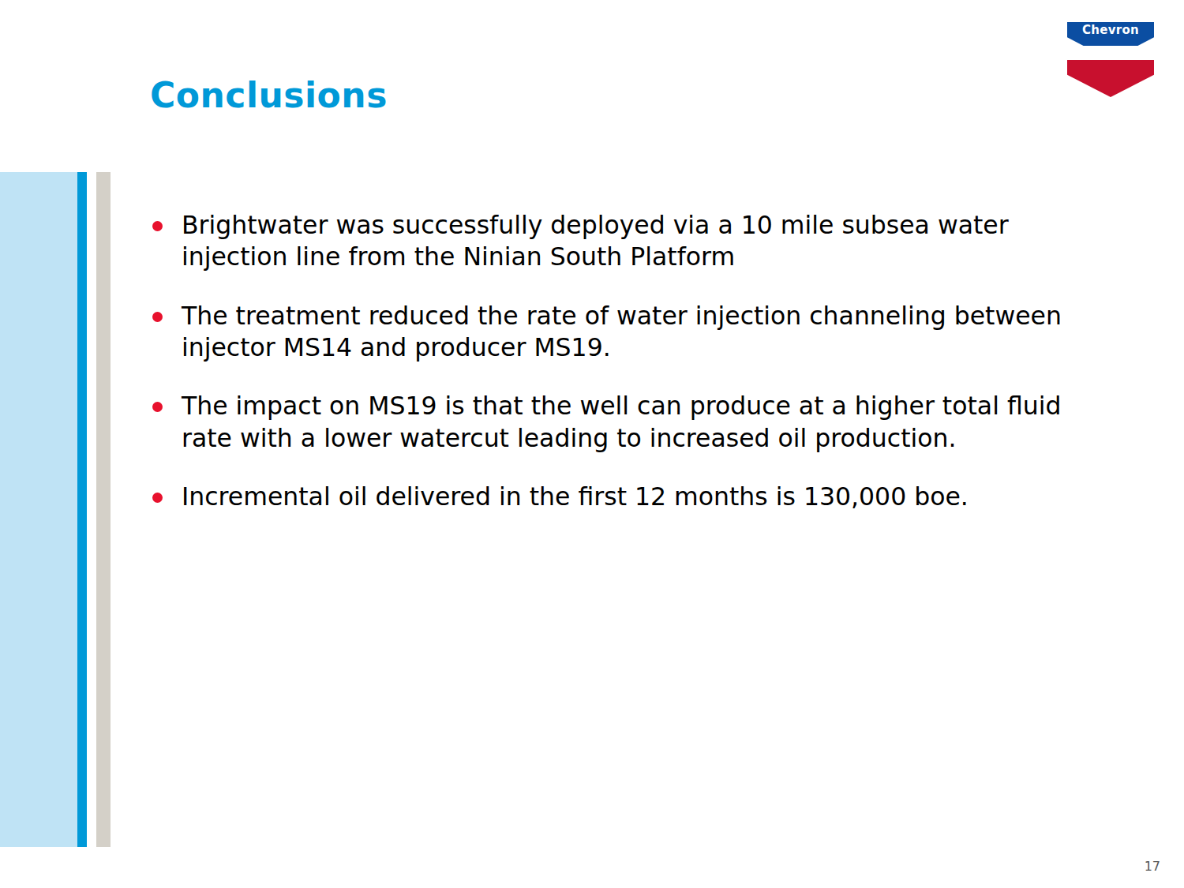Chevron
Conclusions
Brightwater was successfully deployed via a 10 mile subsea water injection line from the Ninian South Platform
The treatment reduced the rate of water injection channeling between injector MS14 and producer MS19.
The impact on MS19 is that the well can produce at a higher total fluid rate with a lower watercut leading to increased oil production.
Incremental oil delivered in the first 12 months is 130,000 boe.
17